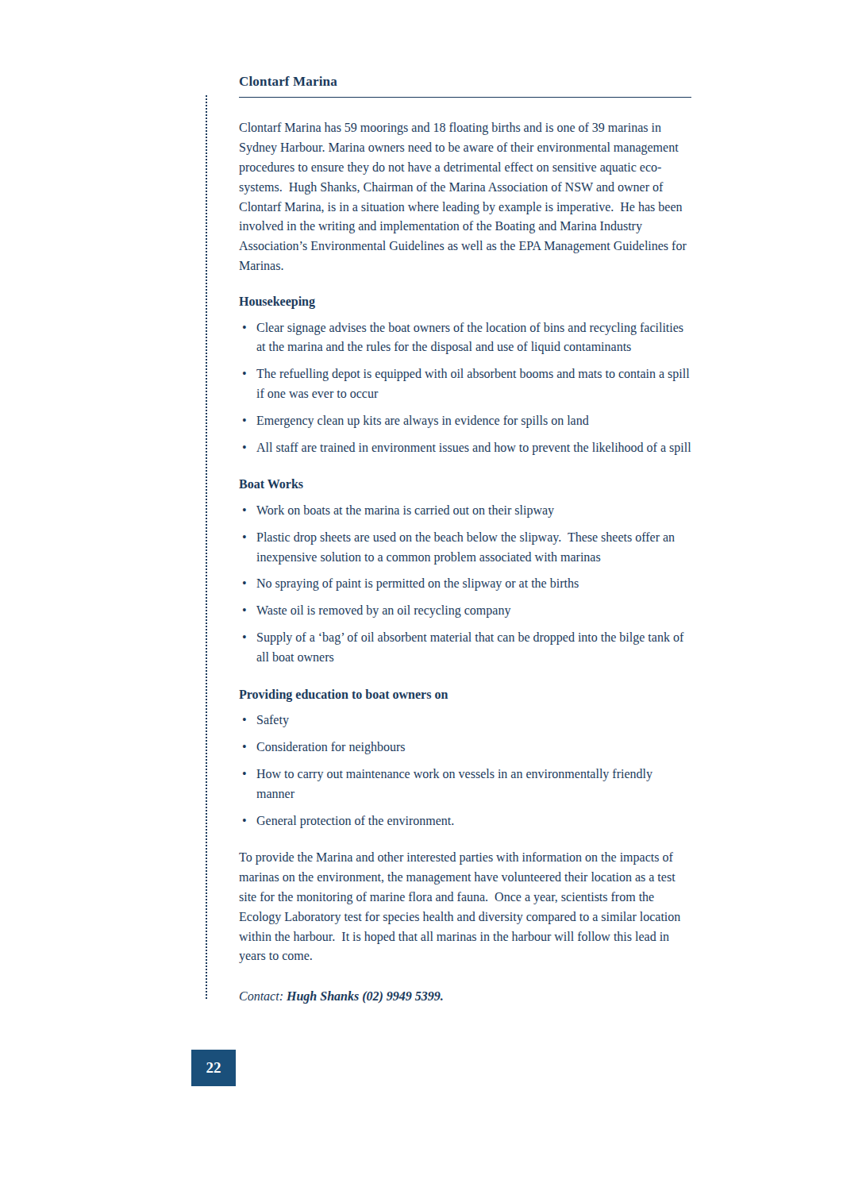Clontarf Marina
Clontarf Marina has 59 moorings and 18 floating births and is one of 39 marinas in Sydney Harbour. Marina owners need to be aware of their environmental management procedures to ensure they do not have a detrimental effect on sensitive aquatic eco-systems. Hugh Shanks, Chairman of the Marina Association of NSW and owner of Clontarf Marina, is in a situation where leading by example is imperative. He has been involved in the writing and implementation of the Boating and Marina Industry Association’s Environmental Guidelines as well as the EPA Management Guidelines for Marinas.
Housekeeping
Clear signage advises the boat owners of the location of bins and recycling facilities at the marina and the rules for the disposal and use of liquid contaminants
The refuelling depot is equipped with oil absorbent booms and mats to contain a spill if one was ever to occur
Emergency clean up kits are always in evidence for spills on land
All staff are trained in environment issues and how to prevent the likelihood of a spill
Boat Works
Work on boats at the marina is carried out on their slipway
Plastic drop sheets are used on the beach below the slipway. These sheets offer an inexpensive solution to a common problem associated with marinas
No spraying of paint is permitted on the slipway or at the births
Waste oil is removed by an oil recycling company
Supply of a ‘bag’ of oil absorbent material that can be dropped into the bilge tank of all boat owners
Providing education to boat owners on
Safety
Consideration for neighbours
How to carry out maintenance work on vessels in an environmentally friendly manner
General protection of the environment.
To provide the Marina and other interested parties with information on the impacts of marinas on the environment, the management have volunteered their location as a test site for the monitoring of marine flora and fauna. Once a year, scientists from the Ecology Laboratory test for species health and diversity compared to a similar location within the harbour. It is hoped that all marinas in the harbour will follow this lead in years to come.
Contact: Hugh Shanks (02) 9949 5399.
22